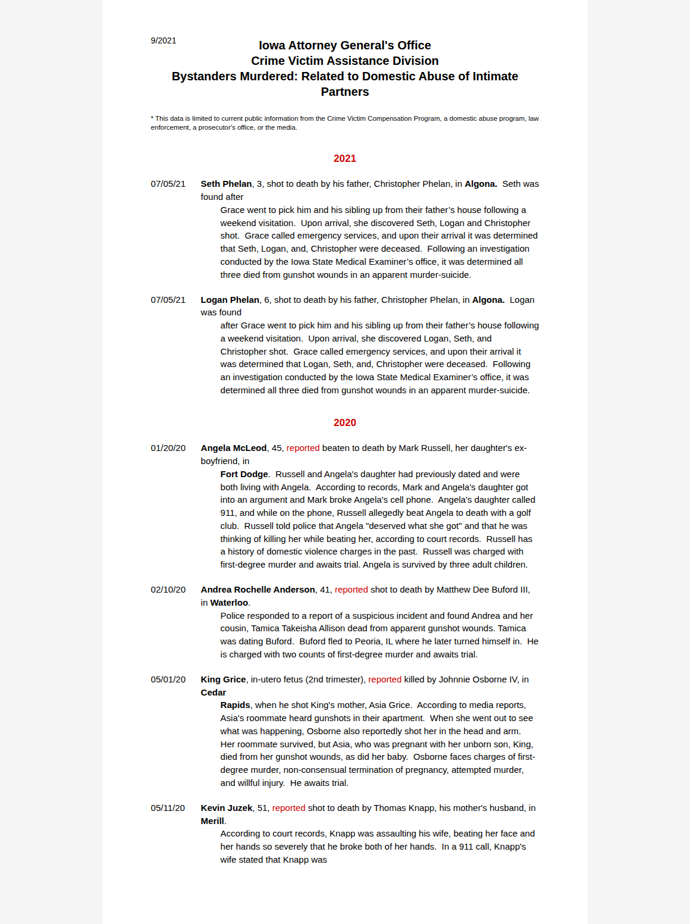9/2021
Iowa Attorney General's Office Crime Victim Assistance Division Bystanders Murdered: Related to Domestic Abuse of Intimate Partners
* This data is limited to current public information from the Crime Victim Compensation Program, a domestic abuse program, law enforcement, a prosecutor's office, or the media.
2021
07/05/21
Seth Phelan, 3, shot to death by his father, Christopher Phelan, in Algona. Seth was found after
Grace went to pick him and his sibling up from their father’s house following a weekend visitation. Upon arrival, she discovered Seth, Logan and Christopher shot. Grace called emergency services, and upon their arrival it was determined that Seth, Logan, and, Christopher were deceased. Following an investigation conducted by the Iowa State Medical Examiner’s office, it was determined all three died from gunshot wounds in an apparent murder-suicide.
07/05/21
Logan Phelan, 6, shot to death by his father, Christopher Phelan, in Algona. Logan was found
after Grace went to pick him and his sibling up from their father’s house following a weekend visitation. Upon arrival, she discovered Logan, Seth, and Christopher shot. Grace called emergency services, and upon their arrival it was determined that Logan, Seth, and, Christopher were deceased. Following an investigation conducted by the Iowa State Medical Examiner’s office, it was determined all three died from gunshot wounds in an apparent murder-suicide.
2020
01/20/20
Angela McLeod, 45, reported beaten to death by Mark Russell, her daughter's ex-boyfriend, in
Fort Dodge. Russell and Angela's daughter had previously dated and were both living with Angela. According to records, Mark and Angela's daughter got into an argument and Mark broke Angela's cell phone. Angela's daughter called 911, and while on the phone, Russell allegedly beat Angela to death with a golf club. Russell told police that Angela "deserved what she got" and that he was thinking of killing her while beating her, according to court records. Russell has a history of domestic violence charges in the past. Russell was charged with first-degree murder and awaits trial. Angela is survived by three adult children.
02/10/20
Andrea Rochelle Anderson, 41, reported shot to death by Matthew Dee Buford III, in Waterloo.
Police responded to a report of a suspicious incident and found Andrea and her cousin, Tamica Takeisha Allison dead from apparent gunshot wounds. Tamica was dating Buford. Buford fled to Peoria, IL where he later turned himself in. He is charged with two counts of first-degree murder and awaits trial.
05/01/20
King Grice, in-utero fetus (2nd trimester), reported killed by Johnnie Osborne IV, in Cedar
Rapids, when he shot King's mother, Asia Grice. According to media reports, Asia's roommate heard gunshots in their apartment. When she went out to see what was happening, Osborne also reportedly shot her in the head and arm. Her roommate survived, but Asia, who was pregnant with her unborn son, King, died from her gunshot wounds, as did her baby. Osborne faces charges of first-degree murder, non-consensual termination of pregnancy, attempted murder, and willful injury. He awaits trial.
05/11/20
Kevin Juzek, 51, reported shot to death by Thomas Knapp, his mother's husband, in Merill.
According to court records, Knapp was assaulting his wife, beating her face and her hands so severely that he broke both of her hands. In a 911 call, Knapp's wife stated that Knapp was